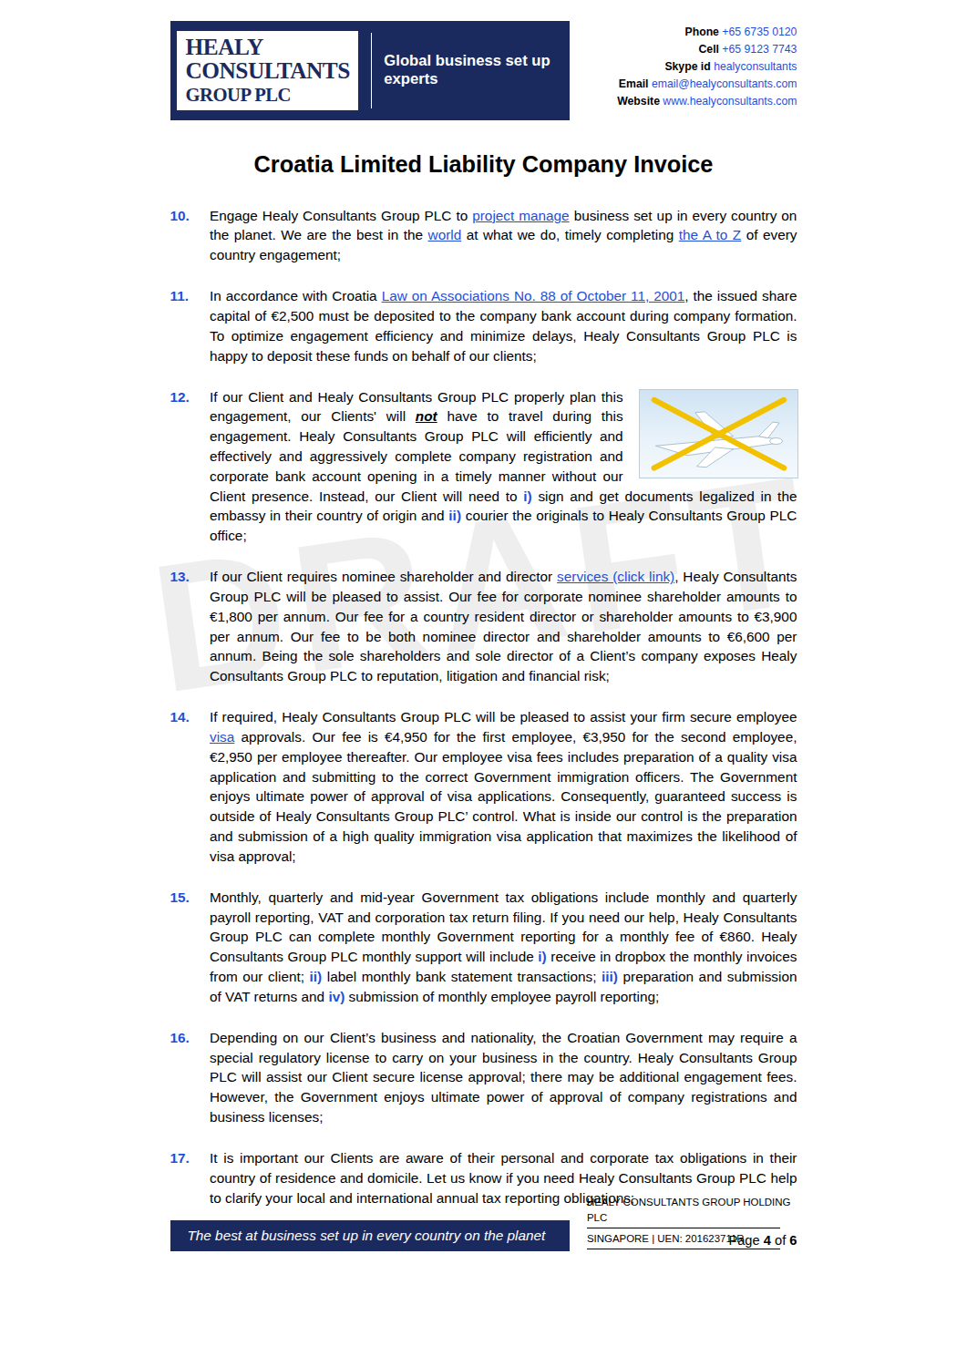DRAFT
HEALY
CONSULTANTS
GROUP PLC
Global business set up experts
Phone +65 6735 0120
Cell +65 9123 7743
Skype id healyconsultants
Email email@healyconsultants.com
Website www.healyconsultants.com
Croatia Limited Liability Company Invoice
10. Engage Healy Consultants Group PLC to project manage business set up in every country on the planet. We are the best in the world at what we do, timely completing the A to Z of every country engagement;
11. In accordance with Croatia Law on Associations No. 88 of October 11, 2001, the issued share capital of €2,500 must be deposited to the company bank account during company formation. To optimize engagement efficiency and minimize delays, Healy Consultants Group PLC is happy to deposit these funds on behalf of our clients;
12.
If our Client and Healy Consultants Group PLC properly plan this engagement, our Clients' will not have to travel during this engagement. Healy Consultants Group PLC will efficiently and effectively and aggressively complete company registration and corporate bank account opening in a timely manner without our Client presence. Instead, our Client will need to i) sign and get documents legalized in the embassy in their country of origin and ii) courier the originals to Healy Consultants Group PLC office;
13. If our Client requires nominee shareholder and director services (click link), Healy Consultants Group PLC will be pleased to assist. Our fee for corporate nominee shareholder amounts to €1,800 per annum. Our fee for a country resident director or shareholder amounts to €3,900 per annum. Our fee to be both nominee director and shareholder amounts to €6,600 per annum. Being the sole shareholders and sole director of a Client’s company exposes Healy Consultants Group PLC to reputation, litigation and financial risk;
14. If required, Healy Consultants Group PLC will be pleased to assist your firm secure employee visa approvals. Our fee is €4,950 for the first employee, €3,950 for the second employee, €2,950 per employee thereafter. Our employee visa fees includes preparation of a quality visa application and submitting to the correct Government immigration officers. The Government enjoys ultimate power of approval of visa applications. Consequently, guaranteed success is outside of Healy Consultants Group PLC’ control. What is inside our control is the preparation and submission of a high quality immigration visa application that maximizes the likelihood of visa approval;
15. Monthly, quarterly and mid-year Government tax obligations include monthly and quarterly payroll reporting, VAT and corporation tax return filing. If you need our help, Healy Consultants Group PLC can complete monthly Government reporting for a monthly fee of €860. Healy Consultants Group PLC monthly support will include i) receive in dropbox the monthly invoices from our client; ii) label monthly bank statement transactions; iii) preparation and submission of VAT returns and iv) submission of monthly employee payroll reporting;
16. Depending on our Client’s business and nationality, the Croatian Government may require a special regulatory license to carry on your business in the country. Healy Consultants Group PLC will assist our Client secure license approval; there may be additional engagement fees. However, the Government enjoys ultimate power of approval of company registrations and business licenses;
17. It is important our Clients are aware of their personal and corporate tax obligations in their country of residence and domicile. Let us know if you need Healy Consultants Group PLC help to clarify your local and international annual tax reporting obligations;
The best at business set up in every country on the planet
HEALY CONSULTANTS GROUP HOLDING PLC
SINGAPORE | UEN: 201623711R
Page 4 of 6